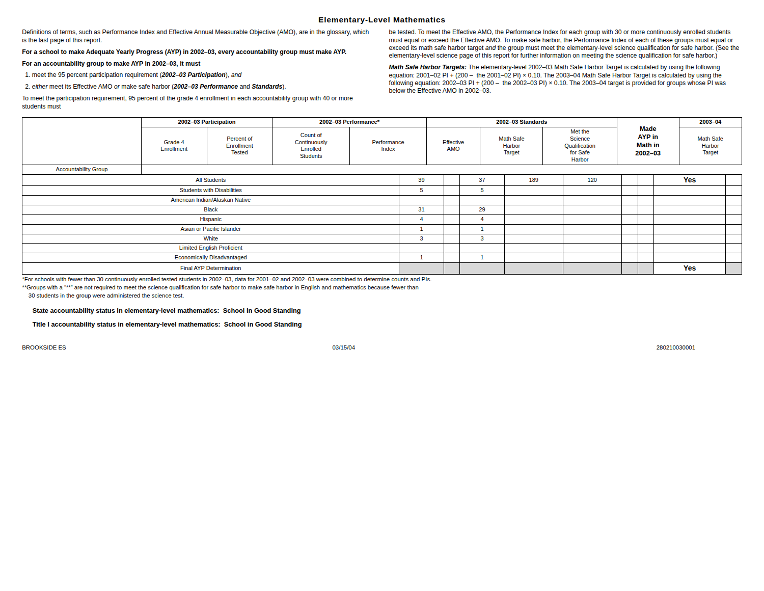Elementary-Level Mathematics
Definitions of terms, such as Performance Index and Effective Annual Measurable Objective (AMO), are in the glossary, which is the last page of this report.
For a school to make Adequate Yearly Progress (AYP) in 2002–03, every accountability group must make AYP.
For an accountability group to make AYP in 2002–03, it must
meet the 95 percent participation requirement (2002–03 Participation), and
either meet its Effective AMO or make safe harbor (2002–03 Performance and Standards).
To meet the participation requirement, 95 percent of the grade 4 enrollment in each accountability group with 40 or more students must
be tested. To meet the Effective AMO, the Performance Index for each group with 30 or more continuously enrolled students must equal or exceed the Effective AMO. To make safe harbor, the Performance Index of each of these groups must equal or exceed its math safe harbor target and the group must meet the elementary-level science qualification for safe harbor. (See the elementary-level science page of this report for further information on meeting the science qualification for safe harbor.)
Math Safe Harbor Targets: The elementary-level 2002–03 Math Safe Harbor Target is calculated by using the following equation: 2001–02 PI + (200 – the 2001–02 PI) × 0.10. The 2003–04 Math Safe Harbor Target is calculated by using the following equation: 2002–03 PI + (200 – the 2002–03 PI) × 0.10. The 2003–04 target is provided for groups whose PI was below the Effective AMO in 2002–03.
| | 2002–03 Participation | 2002–03 Performance* | 2002–03 Standards | Made AYP in Math in 2002–03 | 2003–04 |
| --- | --- | --- | --- | --- | --- |
| Grade 4 Enrollment | Percent of Enrollment Tested | Count of Continuously Enrolled Students | Performance Index | Effective AMO | Math Safe Harbor Target | Met the Science Qualification for Safe Harbor | Math Safe Harbor Target |
| Accountability Group | |
| All Students | 39 | | 37 | 189 | 120 | | | Yes | |
| Students with Disabilities | 5 | | 5 | | | | | | |
| American Indian/Alaskan Native | | | | | | | | | |
| Black | 31 | | 29 | | | | | | |
| Hispanic | 4 | | 4 | | | | | | |
| Asian or Pacific Islander | 1 | | 1 | | | | | | |
| White | 3 | | 3 | | | | | | |
| Limited English Proficient | | | | | | | | | |
| Economically Disadvantaged | 1 | | 1 | | | | | | |
| Final AYP Determination | | | | | | | | Yes | |
*For schools with fewer than 30 continuously enrolled tested students in 2002–03, data for 2001–02 and 2002–03 were combined to determine counts and PIs.
**Groups with a “**” are not required to meet the science qualification for safe harbor to make safe harbor in English and mathematics because fewer than
30 students in the group were administered the science test.
State accountability status in elementary-level mathematics: School in Good Standing
Title I accountability status in elementary-level mathematics: School in Good Standing
BROOKSIDE ES
03/15/04
280210030001